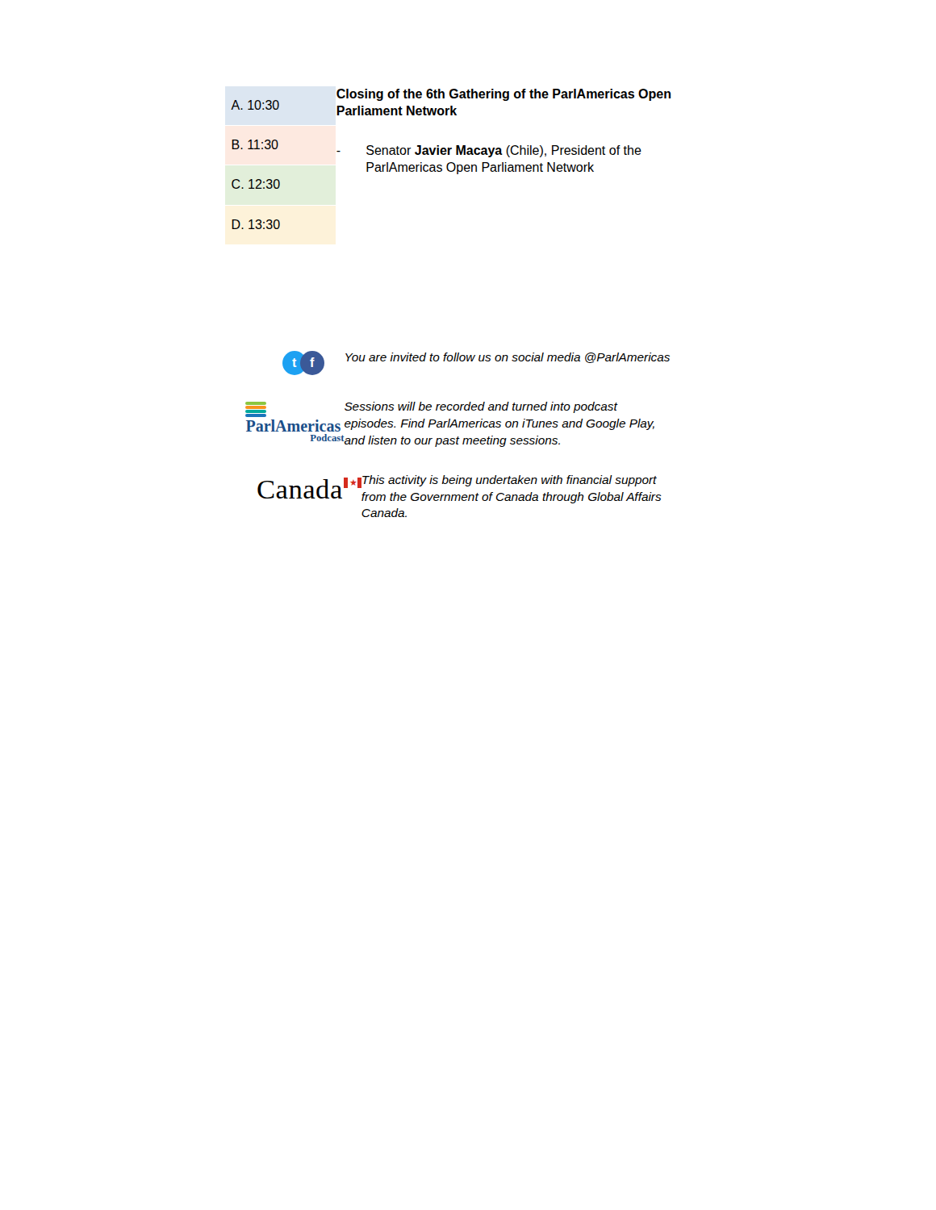| / A. 10:30 / / B. 11:30 / / C. 12:30 / / D. 13:30 / | Closing of the 6th Gathering of the ParlAmericas Open Parliament Network - Senator Javier Macaya (Chile), President of the ParlAmericas Open Parliament Network |
tf
You are invited to follow us on social media @ParlAmericas
ParlAmericas Podcast
Sessions will be recorded and turned into podcast episodes. Find ParlAmericas on iTunes and Google Play, and listen to our past meeting sessions.
Canada ★
This activity is being undertaken with financial support from the Government of Canada through Global Affairs Canada.